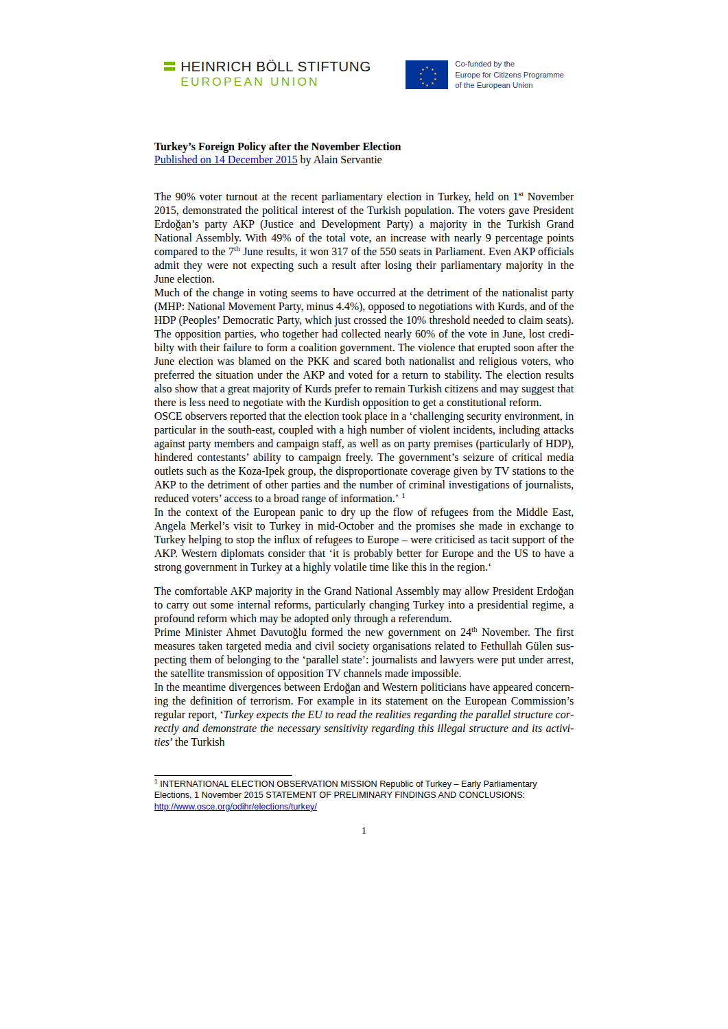HEINRICH BÖLL STIFTUNG
EUROPEAN UNION
★ ★ ★ ★ ★ ★ ★ ★ ★ ★
Co-funded by the
Europe for Citizens Programme
of the European Union
Turkey’s Foreign Policy after the November Election
Published on 14 December 2015 by Alain Servantie
The 90% voter turnout at the recent parliamentary election in Turkey, held on 1st November 2015, demonstrated the political interest of the Turkish population. The voters gave President Erdoğan’s party AKP (Justice and Development Party) a majority in the Turkish Grand National Assembly. With 49% of the total vote, an increase with nearly 9 percentage points compared to the 7th June results, it won 317 of the 550 seats in Parliament. Even AKP officials admit they were not expecting such a result after losing their parliamentary majority in the June election.
Much of the change in voting seems to have occurred at the detriment of the nationalist party (MHP: National Movement Party, minus 4.4%), opposed to negotiations with Kurds, and of the HDP (Peoples’ Democratic Party, which just crossed the 10% threshold needed to claim seats). The opposition parties, who together had collected nearly 60% of the vote in June, lost credibilty with their failure to form a coalition government. The violence that erupted soon after the June election was blamed on the PKK and scared both nationalist and religious voters, who preferred the situation under the AKP and voted for a return to stability. The election results also show that a great majority of Kurds prefer to remain Turkish citizens and may suggest that there is less need to negotiate with the Kurdish opposition to get a constitutional reform.
OSCE observers reported that the election took place in a ‘challenging security environment, in particular in the south-east, coupled with a high number of violent incidents, including attacks against party members and campaign staff, as well as on party premises (particularly of HDP), hindered contestants’ ability to campaign freely. The government’s seizure of critical media outlets such as the Koza-Ipek group, the disproportionate coverage given by TV stations to the AKP to the detriment of other parties and the number of criminal investigations of journalists, reduced voters’ access to a broad range of information.’ 1
In the context of the European panic to dry up the flow of refugees from the Middle East, Angela Merkel’s visit to Turkey in mid-October and the promises she made in exchange to Turkey helping to stop the influx of refugees to Europe – were criticised as tacit support of the AKP. Western diplomats consider that ‘it is probably better for Europe and the US to have a strong government in Turkey at a highly volatile time like this in the region.‘
The comfortable AKP majority in the Grand National Assembly may allow President Erdoğan to carry out some internal reforms, particularly changing Turkey into a presidential regime, a profound reform which may be adopted only through a referendum.
Prime Minister Ahmet Davutoğlu formed the new government on 24th November. The first measures taken targeted media and civil society organisations related to Fethullah Gülen suspecting them of belonging to the ‘parallel state’: journalists and lawyers were put under arrest, the satellite transmission of opposition TV channels made impossible.
In the meantime divergences between Erdoğan and Western politicians have appeared concerning the definition of terrorism. For example in its statement on the European Commission’s regular report, ‘Turkey expects the EU to read the realities regarding the parallel structure correctly and demonstrate the necessary sensitivity regarding this illegal structure and its activities’ the Turkish
1 INTERNATIONAL ELECTION OBSERVATION MISSION Republic of Turkey – Early Parliamentary Elections, 1 November 2015 STATEMENT OF PRELIMINARY FINDINGS AND CONCLUSIONS:
http://www.osce.org/odihr/elections/turkey/
1